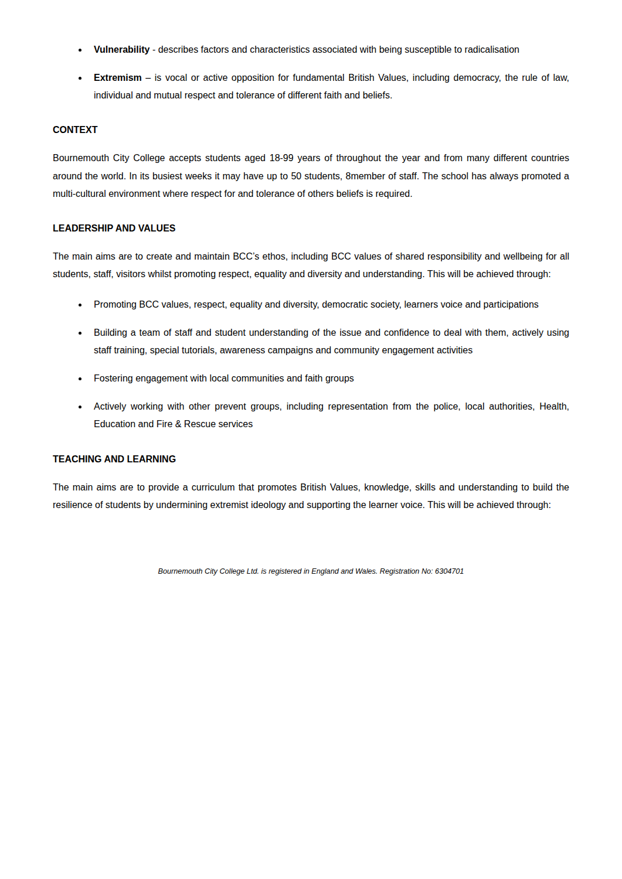Vulnerability - describes factors and characteristics associated with being susceptible to radicalisation
Extremism – is vocal or active opposition for fundamental British Values, including democracy, the rule of law, individual and mutual respect and tolerance of different faith and beliefs.
CONTEXT
Bournemouth City College accepts students aged 18-99 years of throughout the year and from many different countries around the world. In its busiest weeks it may have up to 50 students, 8member of staff. The school has always promoted a multi-cultural environment where respect for and tolerance of others beliefs is required.
LEADERSHIP AND VALUES
The main aims are to create and maintain BCC’s ethos, including BCC values of shared responsibility and wellbeing for all students, staff, visitors whilst promoting respect, equality and diversity and understanding. This will be achieved through:
Promoting BCC values, respect, equality and diversity, democratic society, learners voice and participations
Building a team of staff and student understanding of the issue and confidence to deal with them, actively using staff training, special tutorials, awareness campaigns and community engagement activities
Fostering engagement with local communities and faith groups
Actively working with other prevent groups, including representation from the police, local authorities, Health, Education and Fire & Rescue services
TEACHING AND LEARNING
The main aims are to provide a curriculum that promotes British Values, knowledge, skills and understanding to build the resilience of students by undermining extremist ideology and supporting the learner voice. This will be achieved through:
Bournemouth City College Ltd. is registered in England and Wales. Registration No: 6304701